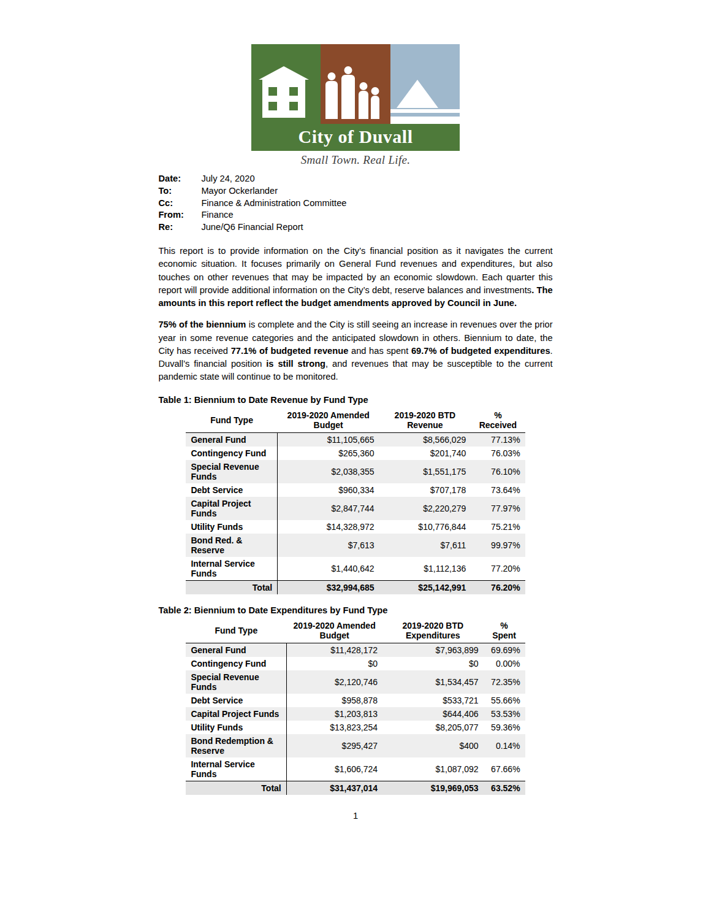City of Duvall
Small Town. Real Life.
Date:
July 24, 2020
To:
Mayor Ockerlander
Cc:
Finance & Administration Committee
From:
Finance
Re:
June/Q6 Financial Report
This report is to provide information on the City’s financial position as it navigates the current economic situation. It focuses primarily on General Fund revenues and expenditures, but also touches on other revenues that may be impacted by an economic slowdown. Each quarter this report will provide additional information on the City’s debt, reserve balances and investments. The amounts in this report reflect the budget amendments approved by Council in June.
75% of the biennium is complete and the City is still seeing an increase in revenues over the prior year in some revenue categories and the anticipated slowdown in others. Biennium to date, the City has received 77.1% of budgeted revenue and has spent 69.7% of budgeted expenditures. Duvall’s financial position is still strong, and revenues that may be susceptible to the current pandemic state will continue to be monitored.
Table 1: Biennium to Date Revenue by Fund Type
| Fund Type | 2019-2020 Amended Budget | 2019-2020 BTD Revenue | % Received |
| --- | --- | --- | --- |
| General Fund | $11,105,665 | $8,566,029 | 77.13% |
| Contingency Fund | $265,360 | $201,740 | 76.03% |
| Special Revenue Funds | $2,038,355 | $1,551,175 | 76.10% |
| Debt Service | $960,334 | $707,178 | 73.64% |
| Capital Project Funds | $2,847,744 | $2,220,279 | 77.97% |
| Utility Funds | $14,328,972 | $10,776,844 | 75.21% |
| Bond Red. & Reserve | $7,613 | $7,611 | 99.97% |
| Internal Service Funds | $1,440,642 | $1,112,136 | 77.20% |
| Total | $32,994,685 | $25,142,991 | 76.20% |
Table 2: Biennium to Date Expenditures by Fund Type
| Fund Type | 2019-2020 Amended Budget | 2019-2020 BTD Expenditures | % Spent |
| --- | --- | --- | --- |
| General Fund | $11,428,172 | $7,963,899 | 69.69% |
| Contingency Fund | $0 | $0 | 0.00% |
| Special Revenue Funds | $2,120,746 | $1,534,457 | 72.35% |
| Debt Service | $958,878 | $533,721 | 55.66% |
| Capital Project Funds | $1,203,813 | $644,406 | 53.53% |
| Utility Funds | $13,823,254 | $8,205,077 | 59.36% |
| Bond Redemption & Reserve | $295,427 | $400 | 0.14% |
| Internal Service Funds | $1,606,724 | $1,087,092 | 67.66% |
| Total | $31,437,014 | $19,969,053 | 63.52% |
1